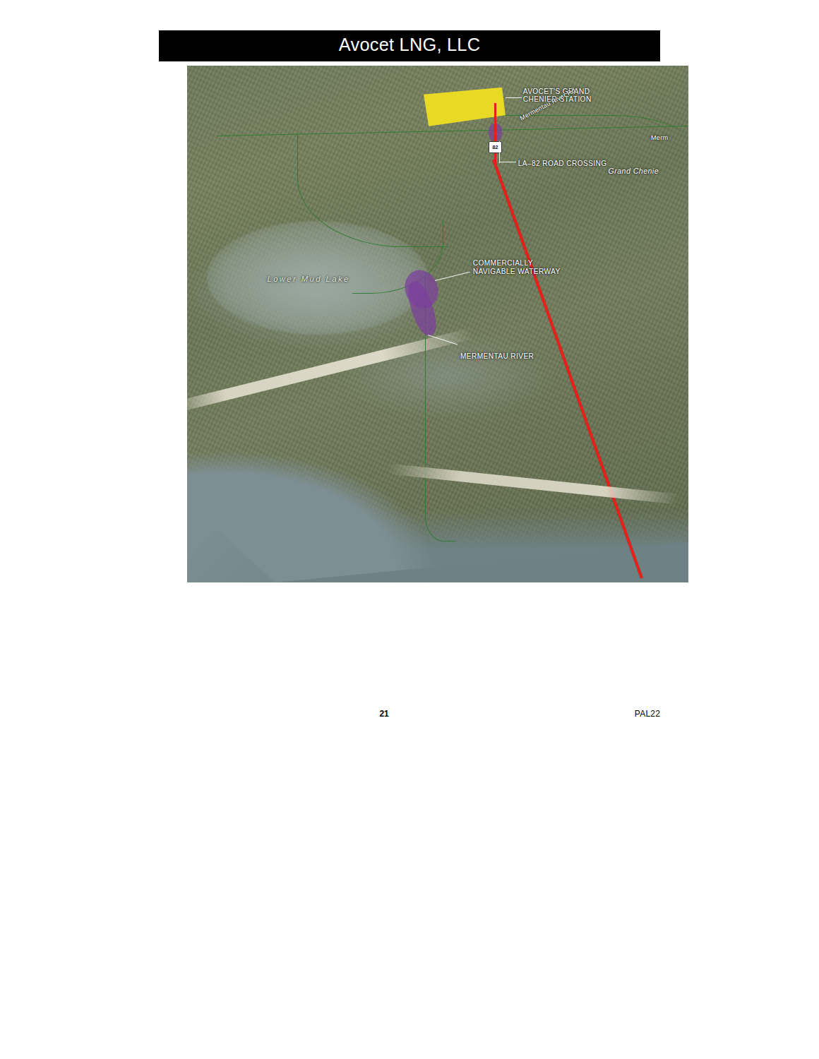Avocet LNG, LLC
82
AVOCET'S GRAND
CHENIER STATION
Mermentau River Rd
Merm
LA–82 ROAD CROSSING
Grand Chenie
COMMERCIALLY
NAVIGABLE WATERWAY
MERMENTAU RIVER
Lower Mud Lake
21 PAL22